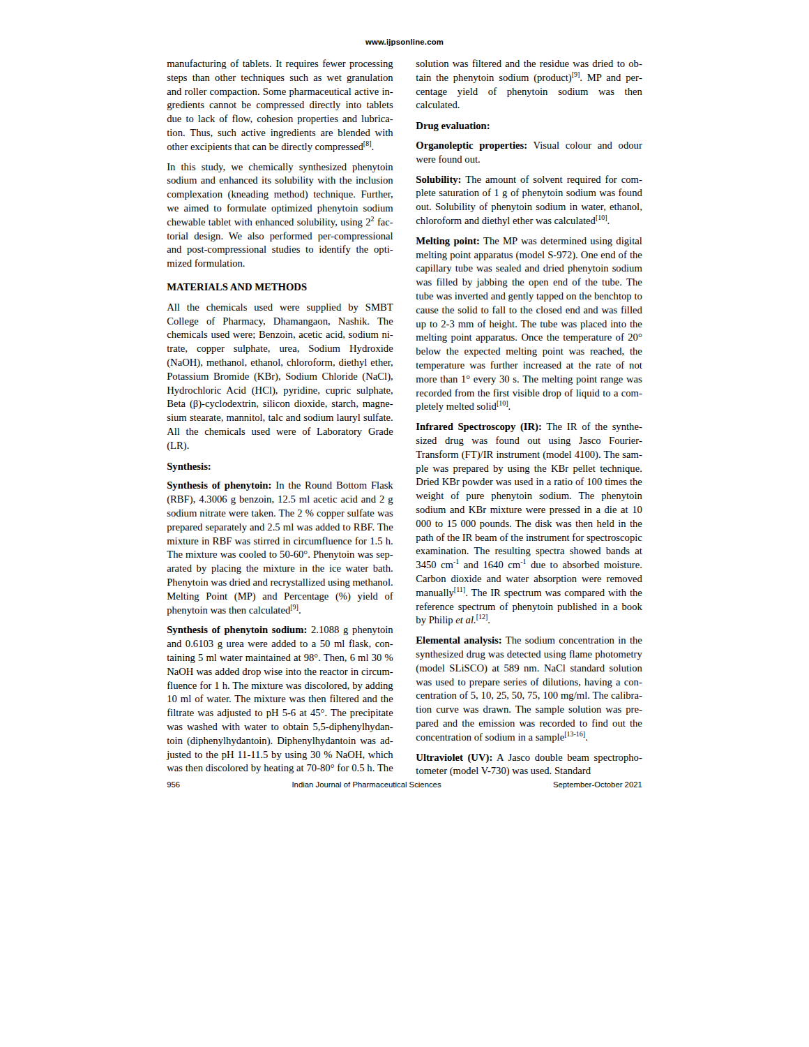www.ijpsonline.com
manufacturing of tablets. It requires fewer processing steps than other techniques such as wet granulation and roller compaction. Some pharmaceutical active ingredients cannot be compressed directly into tablets due to lack of flow, cohesion properties and lubrication. Thus, such active ingredients are blended with other excipients that can be directly compressed[8].
In this study, we chemically synthesized phenytoin sodium and enhanced its solubility with the inclusion complexation (kneading method) technique. Further, we aimed to formulate optimized phenytoin sodium chewable tablet with enhanced solubility, using 22 factorial design. We also performed per-compressional and post-compressional studies to identify the optimized formulation.
MATERIALS AND METHODS
All the chemicals used were supplied by SMBT College of Pharmacy, Dhamangaon, Nashik. The chemicals used were; Benzoin, acetic acid, sodium nitrate, copper sulphate, urea, Sodium Hydroxide (NaOH), methanol, ethanol, chloroform, diethyl ether, Potassium Bromide (KBr), Sodium Chloride (NaCl), Hydrochloric Acid (HCl), pyridine, cupric sulphate, Beta (β)-cyclodextrin, silicon dioxide, starch, magnesium stearate, mannitol, talc and sodium lauryl sulfate. All the chemicals used were of Laboratory Grade (LR).
Synthesis:
Synthesis of phenytoin: In the Round Bottom Flask (RBF), 4.3006 g benzoin, 12.5 ml acetic acid and 2 g sodium nitrate were taken. The 2 % copper sulfate was prepared separately and 2.5 ml was added to RBF. The mixture in RBF was stirred in circumfluence for 1.5 h. The mixture was cooled to 50-60°. Phenytoin was separated by placing the mixture in the ice water bath. Phenytoin was dried and recrystallized using methanol. Melting Point (MP) and Percentage (%) yield of phenytoin was then calculated[9].
Synthesis of phenytoin sodium: 2.1088 g phenytoin and 0.6103 g urea were added to a 50 ml flask, containing 5 ml water maintained at 98°. Then, 6 ml 30 % NaOH was added drop wise into the reactor in circumfluence for 1 h. The mixture was discolored, by adding 10 ml of water. The mixture was then filtered and the filtrate was adjusted to pH 5-6 at 45°. The precipitate was washed with water to obtain 5,5-diphenylhydantoin (diphenylhydantoin). Diphenylhydantoin was adjusted to the pH 11-11.5 by using 30 % NaOH, which was then discolored by heating at 70-80° for 0.5 h. The solution was filtered and the residue was dried to obtain the phenytoin sodium (product)[9]. MP and percentage yield of phenytoin sodium was then calculated.
Drug evaluation:
Organoleptic properties: Visual colour and odour were found out.
Solubility: The amount of solvent required for complete saturation of 1 g of phenytoin sodium was found out. Solubility of phenytoin sodium in water, ethanol, chloroform and diethyl ether was calculated[10].
Melting point: The MP was determined using digital melting point apparatus (model S-972). One end of the capillary tube was sealed and dried phenytoin sodium was filled by jabbing the open end of the tube. The tube was inverted and gently tapped on the benchtop to cause the solid to fall to the closed end and was filled up to 2-3 mm of height. The tube was placed into the melting point apparatus. Once the temperature of 20° below the expected melting point was reached, the temperature was further increased at the rate of not more than 1° every 30 s. The melting point range was recorded from the first visible drop of liquid to a completely melted solid[10].
Infrared Spectroscopy (IR): The IR of the synthesized drug was found out using Jasco Fourier-Transform (FT)/IR instrument (model 4100). The sample was prepared by using the KBr pellet technique. Dried KBr powder was used in a ratio of 100 times the weight of pure phenytoin sodium. The phenytoin sodium and KBr mixture were pressed in a die at 10 000 to 15 000 pounds. The disk was then held in the path of the IR beam of the instrument for spectroscopic examination. The resulting spectra showed bands at 3450 cm-1 and 1640 cm-1 due to absorbed moisture. Carbon dioxide and water absorption were removed manually[11]. The IR spectrum was compared with the reference spectrum of phenytoin published in a book by Philip et al.[12].
Elemental analysis: The sodium concentration in the synthesized drug was detected using flame photometry (model SLiSCO) at 589 nm. NaCl standard solution was used to prepare series of dilutions, having a concentration of 5, 10, 25, 50, 75, 100 mg/ml. The calibration curve was drawn. The sample solution was prepared and the emission was recorded to find out the concentration of sodium in a sample[13-16].
Ultraviolet (UV): A Jasco double beam spectrophotometer (model V-730) was used. Standard
956 Indian Journal of Pharmaceutical Sciences September-October 2021